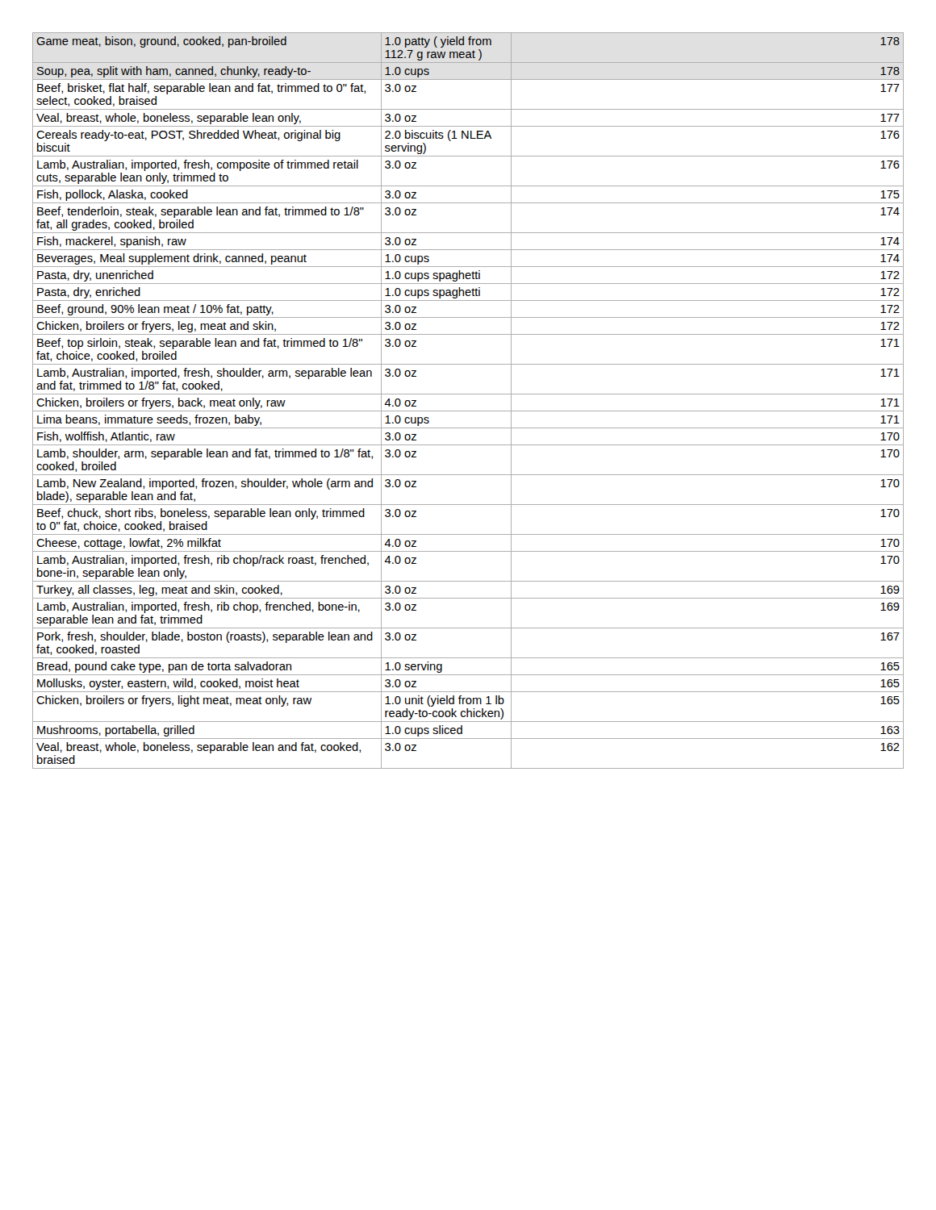| Game meat, bison, ground, cooked, pan-broiled | 1.0 patty ( yield from 112.7 g raw meat ) | 178 |
| Soup, pea, split with ham, canned, chunky, ready-to- | 1.0 cups | 178 |
| Beef, brisket, flat half, separable lean and fat, trimmed to 0" fat, select, cooked, braised | 3.0 oz | 177 |
| Veal, breast, whole, boneless, separable lean only, | 3.0 oz | 177 |
| Cereals ready-to-eat, POST, Shredded Wheat, original big biscuit | 2.0 biscuits (1 NLEA serving) | 176 |
| Lamb, Australian, imported, fresh, composite of trimmed retail cuts, separable lean only, trimmed to | 3.0 oz | 176 |
| Fish, pollock, Alaska, cooked | 3.0 oz | 175 |
| Beef, tenderloin, steak, separable lean and fat, trimmed to 1/8" fat, all grades, cooked, broiled | 3.0 oz | 174 |
| Fish, mackerel, spanish, raw | 3.0 oz | 174 |
| Beverages, Meal supplement drink, canned, peanut | 1.0 cups | 174 |
| Pasta, dry, unenriched | 1.0 cups spaghetti | 172 |
| Pasta, dry, enriched | 1.0 cups spaghetti | 172 |
| Beef, ground, 90% lean meat / 10% fat, patty, | 3.0 oz | 172 |
| Chicken, broilers or fryers, leg, meat and skin, | 3.0 oz | 172 |
| Beef, top sirloin, steak, separable lean and fat, trimmed to 1/8" fat, choice, cooked, broiled | 3.0 oz | 171 |
| Lamb, Australian, imported, fresh, shoulder, arm, separable lean and fat, trimmed to 1/8" fat, cooked, | 3.0 oz | 171 |
| Chicken, broilers or fryers, back, meat only, raw | 4.0 oz | 171 |
| Lima beans, immature seeds, frozen, baby, | 1.0 cups | 171 |
| Fish, wolffish, Atlantic, raw | 3.0 oz | 170 |
| Lamb, shoulder, arm, separable lean and fat, trimmed to 1/8" fat, cooked, broiled | 3.0 oz | 170 |
| Lamb, New Zealand, imported, frozen, shoulder, whole (arm and blade), separable lean and fat, | 3.0 oz | 170 |
| Beef, chuck, short ribs, boneless, separable lean only, trimmed to 0" fat, choice, cooked, braised | 3.0 oz | 170 |
| Cheese, cottage, lowfat, 2% milkfat | 4.0 oz | 170 |
| Lamb, Australian, imported, fresh, rib chop/rack roast, frenched, bone-in, separable lean only, | 4.0 oz | 170 |
| Turkey, all classes, leg, meat and skin, cooked, | 3.0 oz | 169 |
| Lamb, Australian, imported, fresh, rib chop, frenched, bone-in, separable lean and fat, trimmed | 3.0 oz | 169 |
| Pork, fresh, shoulder, blade, boston (roasts), separable lean and fat, cooked, roasted | 3.0 oz | 167 |
| Bread, pound cake type, pan de torta salvadoran | 1.0 serving | 165 |
| Mollusks, oyster, eastern, wild, cooked, moist heat | 3.0 oz | 165 |
| Chicken, broilers or fryers, light meat, meat only, raw | 1.0 unit (yield from 1 lb ready-to-cook chicken) | 165 |
| Mushrooms, portabella, grilled | 1.0 cups sliced | 163 |
| Veal, breast, whole, boneless, separable lean and fat, cooked, braised | 3.0 oz | 162 |